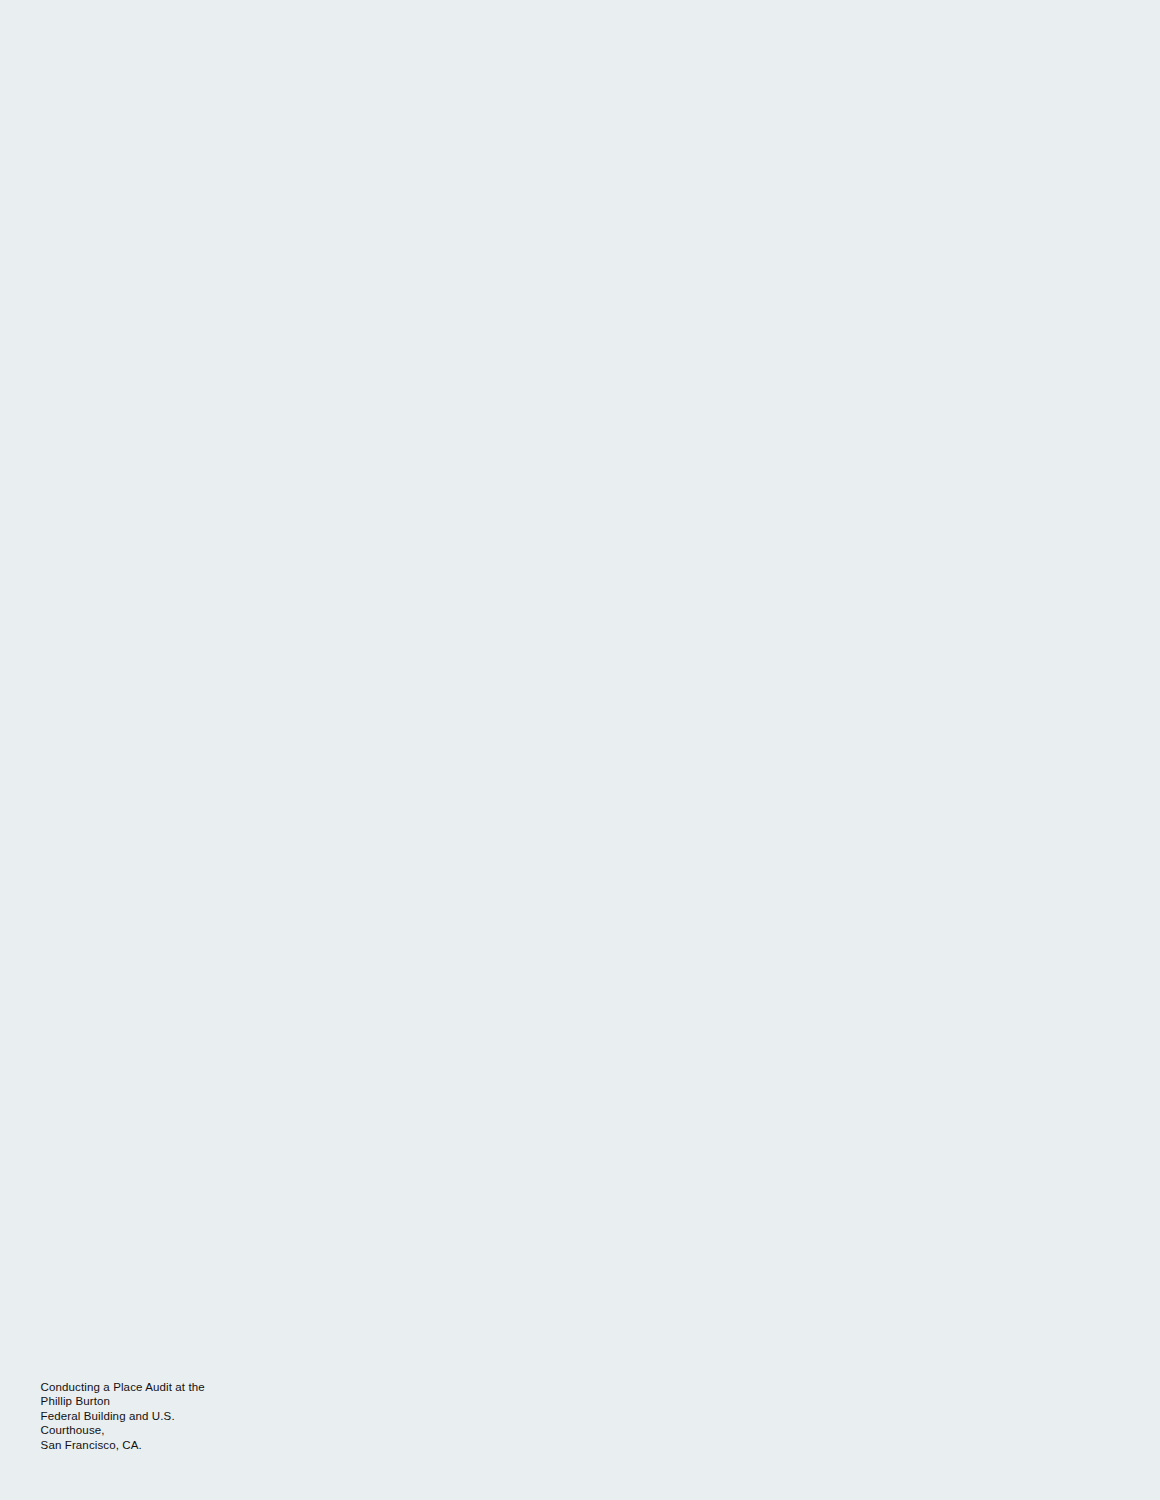Conducting a Place Audit at the Phillip Burton
Federal Building and U.S. Courthouse,
San Francisco, CA.